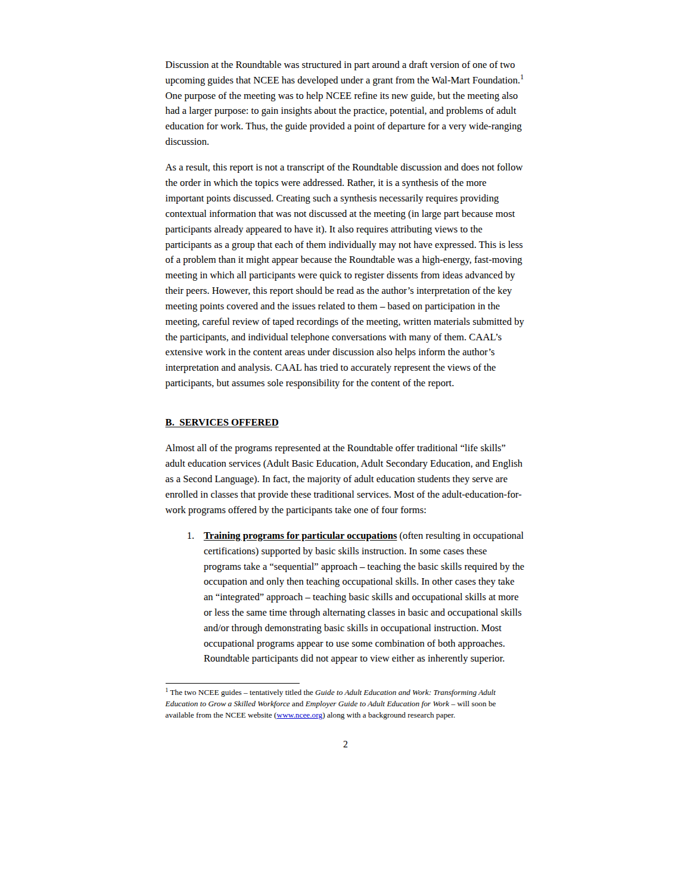Discussion at the Roundtable was structured in part around a draft version of one of two upcoming guides that NCEE has developed under a grant from the Wal-Mart Foundation.1 One purpose of the meeting was to help NCEE refine its new guide, but the meeting also had a larger purpose: to gain insights about the practice, potential, and problems of adult education for work. Thus, the guide provided a point of departure for a very wide-ranging discussion.
As a result, this report is not a transcript of the Roundtable discussion and does not follow the order in which the topics were addressed. Rather, it is a synthesis of the more important points discussed. Creating such a synthesis necessarily requires providing contextual information that was not discussed at the meeting (in large part because most participants already appeared to have it). It also requires attributing views to the participants as a group that each of them individually may not have expressed. This is less of a problem than it might appear because the Roundtable was a high-energy, fast-moving meeting in which all participants were quick to register dissents from ideas advanced by their peers. However, this report should be read as the author’s interpretation of the key meeting points covered and the issues related to them – based on participation in the meeting, careful review of taped recordings of the meeting, written materials submitted by the participants, and individual telephone conversations with many of them. CAAL’s extensive work in the content areas under discussion also helps inform the author’s interpretation and analysis. CAAL has tried to accurately represent the views of the participants, but assumes sole responsibility for the content of the report.
B. SERVICES OFFERED
Almost all of the programs represented at the Roundtable offer traditional “life skills” adult education services (Adult Basic Education, Adult Secondary Education, and English as a Second Language). In fact, the majority of adult education students they serve are enrolled in classes that provide these traditional services. Most of the adult-education-for-work programs offered by the participants take one of four forms:
Training programs for particular occupations (often resulting in occupational certifications) supported by basic skills instruction. In some cases these programs take a “sequential” approach – teaching the basic skills required by the occupation and only then teaching occupational skills. In other cases they take an “integrated” approach – teaching basic skills and occupational skills at more or less the same time through alternating classes in basic and occupational skills and/or through demonstrating basic skills in occupational instruction. Most occupational programs appear to use some combination of both approaches. Roundtable participants did not appear to view either as inherently superior.
1 The two NCEE guides – tentatively titled the Guide to Adult Education and Work: Transforming Adult Education to Grow a Skilled Workforce and Employer Guide to Adult Education for Work – will soon be available from the NCEE website (www.ncee.org) along with a background research paper.
2